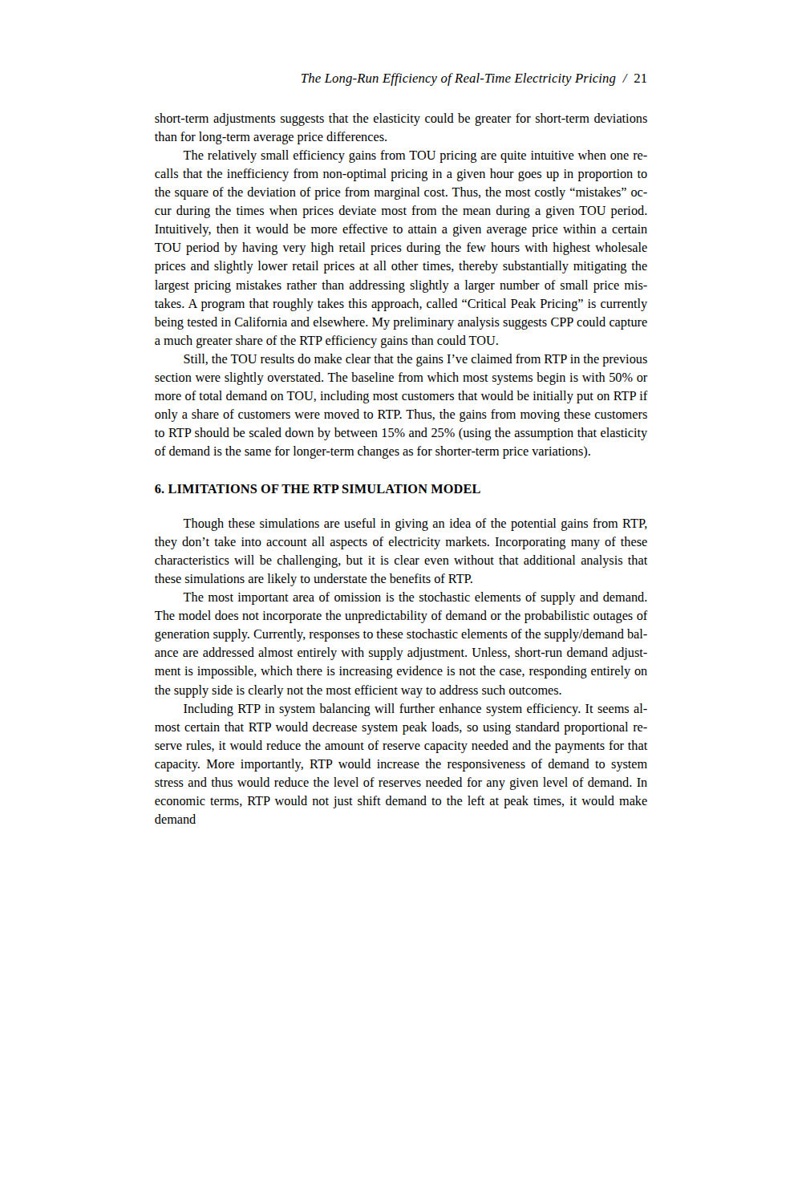The Long-Run Efficiency of Real-Time Electricity Pricing / 21
short-term adjustments suggests that the elasticity could be greater for short-term deviations than for long-term average price differences.
The relatively small efficiency gains from TOU pricing are quite intuitive when one recalls that the inefficiency from non-optimal pricing in a given hour goes up in proportion to the square of the deviation of price from marginal cost. Thus, the most costly “mistakes” occur during the times when prices deviate most from the mean during a given TOU period. Intuitively, then it would be more effective to attain a given average price within a certain TOU period by having very high retail prices during the few hours with highest wholesale prices and slightly lower retail prices at all other times, thereby substantially mitigating the largest pricing mistakes rather than addressing slightly a larger number of small price mistakes. A program that roughly takes this approach, called “Critical Peak Pricing” is currently being tested in California and elsewhere. My preliminary analysis suggests CPP could capture a much greater share of the RTP efficiency gains than could TOU.
Still, the TOU results do make clear that the gains I’ve claimed from RTP in the previous section were slightly overstated. The baseline from which most systems begin is with 50% or more of total demand on TOU, including most customers that would be initially put on RTP if only a share of customers were moved to RTP. Thus, the gains from moving these customers to RTP should be scaled down by between 15% and 25% (using the assumption that elasticity of demand is the same for longer-term changes as for shorter-term price variations).
6. Limitations of the RTP Simulation Model
Though these simulations are useful in giving an idea of the potential gains from RTP, they don’t take into account all aspects of electricity markets. Incorporating many of these characteristics will be challenging, but it is clear even without that additional analysis that these simulations are likely to understate the benefits of RTP.
The most important area of omission is the stochastic elements of supply and demand. The model does not incorporate the unpredictability of demand or the probabilistic outages of generation supply. Currently, responses to these stochastic elements of the supply/demand balance are addressed almost entirely with supply adjustment. Unless, short-run demand adjustment is impossible, which there is increasing evidence is not the case, responding entirely on the supply side is clearly not the most efficient way to address such outcomes.
Including RTP in system balancing will further enhance system efficiency. It seems almost certain that RTP would decrease system peak loads, so using standard proportional reserve rules, it would reduce the amount of reserve capacity needed and the payments for that capacity. More importantly, RTP would increase the responsiveness of demand to system stress and thus would reduce the level of reserves needed for any given level of demand. In economic terms, RTP would not just shift demand to the left at peak times, it would make demand